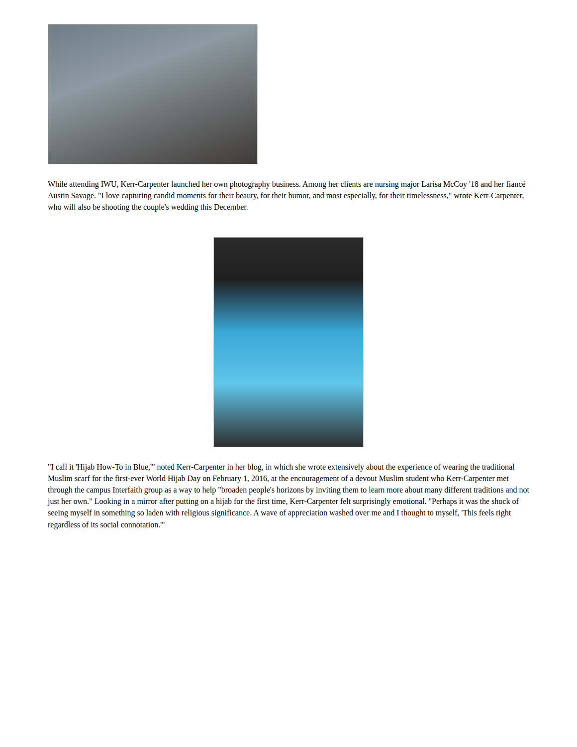While attending IWU, Kerr-Carpenter launched her own photography business. Among her clients are nursing major Larisa McCoy '18 and her fiancé Austin Savage. "I love capturing candid moments for their beauty, for their humor, and most especially, for their timelessness," wrote Kerr-Carpenter, who will also be shooting the couple's wedding this December.
"I call it 'Hijab How-To in Blue,'" noted Kerr-Carpenter in her blog, in which she wrote extensively about the experience of wearing the traditional Muslim scarf for the first-ever World Hijab Day on February 1, 2016, at the encouragement of a devout Muslim student who Kerr-Carpenter met through the campus Interfaith group as a way to help "broaden people's horizons by inviting them to learn more about many different traditions and not just her own." Looking in a mirror after putting on a hijab for the first time, Kerr-Carpenter felt surprisingly emotional. "Perhaps it was the shock of seeing myself in something so laden with religious significance. A wave of appreciation washed over me and I thought to myself, 'This feels right regardless of its social connotation.'"